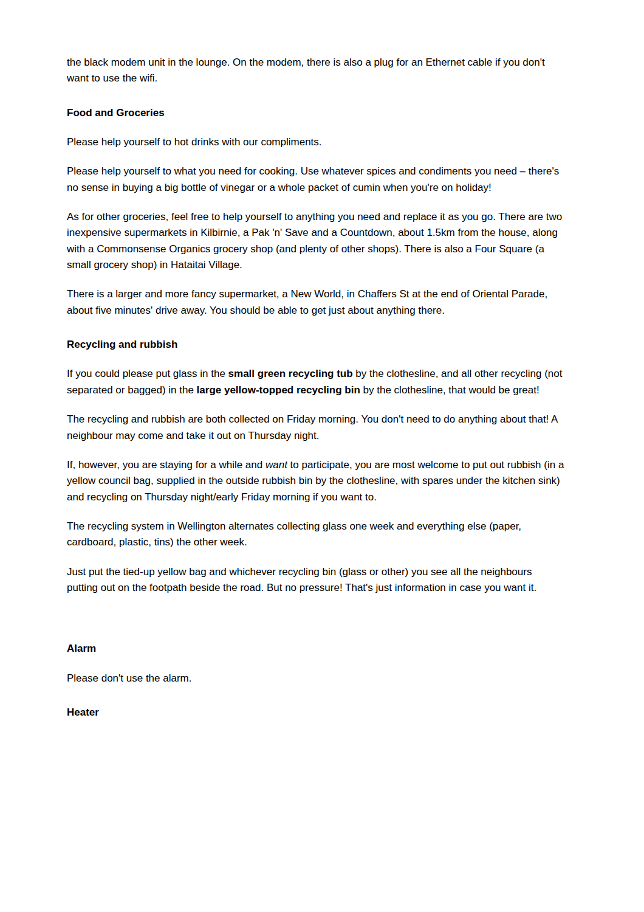the black modem unit in the lounge. On the modem, there is also a plug for an Ethernet cable if you don't want to use the wifi.
Food and Groceries
Please help yourself to hot drinks with our compliments.
Please help yourself to what you need for cooking. Use whatever spices and condiments you need – there's no sense in buying a big bottle of vinegar or a whole packet of cumin when you're on holiday!
As for other groceries, feel free to help yourself to anything you need and replace it as you go. There are two inexpensive supermarkets in Kilbirnie, a Pak 'n' Save and a Countdown, about 1.5km from the house, along with a Commonsense Organics grocery shop (and plenty of other shops). There is also a Four Square (a small grocery shop) in Hataitai Village.
There is a larger and more fancy supermarket, a New World, in Chaffers St at the end of Oriental Parade, about five minutes' drive away. You should be able to get just about anything there.
Recycling and rubbish
If you could please put glass in the small green recycling tub by the clothesline, and all other recycling (not separated or bagged) in the large yellow-topped recycling bin by the clothesline, that would be great!
The recycling and rubbish are both collected on Friday morning. You don't need to do anything about that! A neighbour may come and take it out on Thursday night.
If, however, you are staying for a while and want to participate, you are most welcome to put out rubbish (in a yellow council bag, supplied in the outside rubbish bin by the clothesline, with spares under the kitchen sink) and recycling on Thursday night/early Friday morning if you want to.
The recycling system in Wellington alternates collecting glass one week and everything else (paper, cardboard, plastic, tins) the other week.
Just put the tied-up yellow bag and whichever recycling bin (glass or other) you see all the neighbours putting out on the footpath beside the road. But no pressure! That's just information in case you want it.
Alarm
Please don't use the alarm.
Heater